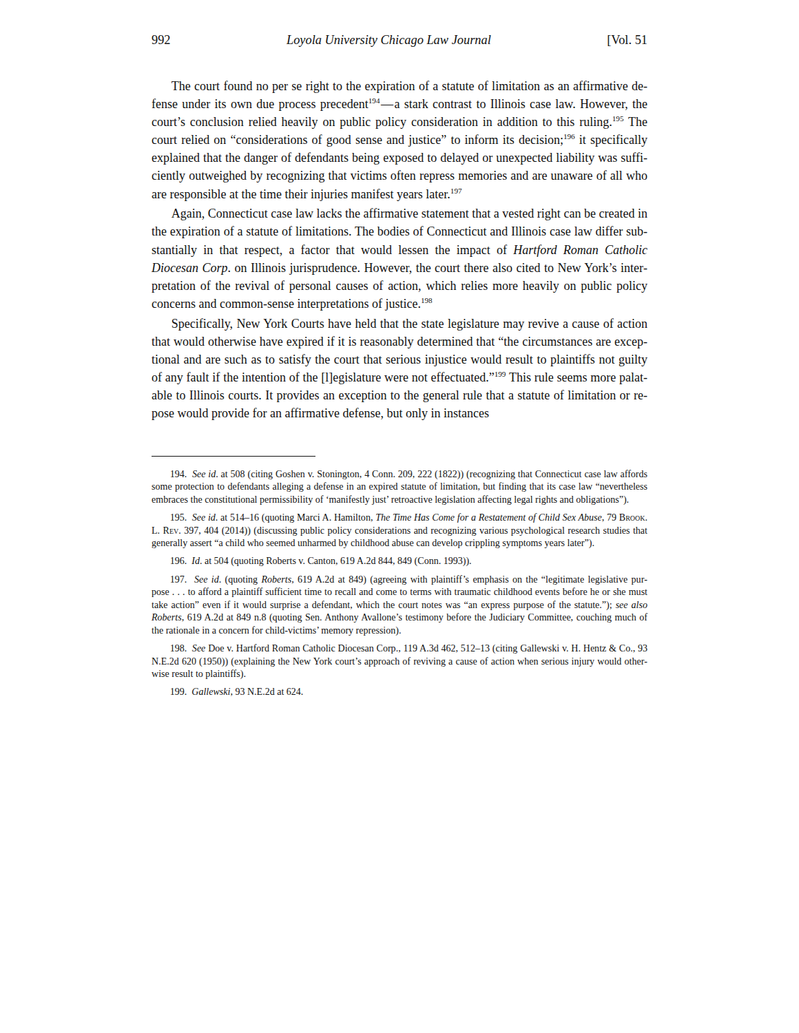992 Loyola University Chicago Law Journal [Vol. 51
The court found no per se right to the expiration of a statute of limitation as an affirmative defense under its own due process precedent194 — a stark contrast to Illinois case law. However, the court’s conclusion relied heavily on public policy consideration in addition to this ruling.195 The court relied on “considerations of good sense and justice” to inform its decision;196 it specifically explained that the danger of defendants being exposed to delayed or unexpected liability was sufficiently outweighed by recognizing that victims often repress memories and are unaware of all who are responsible at the time their injuries manifest years later.197
Again, Connecticut case law lacks the affirmative statement that a vested right can be created in the expiration of a statute of limitations. The bodies of Connecticut and Illinois case law differ substantially in that respect, a factor that would lessen the impact of Hartford Roman Catholic Diocesan Corp. on Illinois jurisprudence. However, the court there also cited to New York’s interpretation of the revival of personal causes of action, which relies more heavily on public policy concerns and common-sense interpretations of justice.198
Specifically, New York Courts have held that the state legislature may revive a cause of action that would otherwise have expired if it is reasonably determined that “the circumstances are exceptional and are such as to satisfy the court that serious injustice would result to plaintiffs not guilty of any fault if the intention of the [l]egislature were not effectuated.”199 This rule seems more palatable to Illinois courts. It provides an exception to the general rule that a statute of limitation or repose would provide for an affirmative defense, but only in instances
194. See id. at 508 (citing Goshen v. Stonington, 4 Conn. 209, 222 (1822)) (recognizing that Connecticut case law affords some protection to defendants alleging a defense in an expired statute of limitation, but finding that its case law “nevertheless embraces the constitutional permissibility of ‘manifestly just’ retroactive legislation affecting legal rights and obligations”).
195. See id. at 514–16 (quoting Marci A. Hamilton, The Time Has Come for a Restatement of Child Sex Abuse, 79 Brook. L. Rev. 397, 404 (2014)) (discussing public policy considerations and recognizing various psychological research studies that generally assert “a child who seemed unharmed by childhood abuse can develop crippling symptoms years later”).
196. Id. at 504 (quoting Roberts v. Canton, 619 A.2d 844, 849 (Conn. 1993)).
197. See id. (quoting Roberts, 619 A.2d at 849) (agreeing with plaintiff’s emphasis on the “legitimate legislative purpose . . . to afford a plaintiff sufficient time to recall and come to terms with traumatic childhood events before he or she must take action” even if it would surprise a defendant, which the court notes was “an express purpose of the statute.”); see also Roberts, 619 A.2d at 849 n.8 (quoting Sen. Anthony Avallone’s testimony before the Judiciary Committee, couching much of the rationale in a concern for child-victims’ memory repression).
198. See Doe v. Hartford Roman Catholic Diocesan Corp., 119 A.3d 462, 512–13 (citing Gallewski v. H. Hentz & Co., 93 N.E.2d 620 (1950)) (explaining the New York court’s approach of reviving a cause of action when serious injury would otherwise result to plaintiffs).
199. Gallewski, 93 N.E.2d at 624.